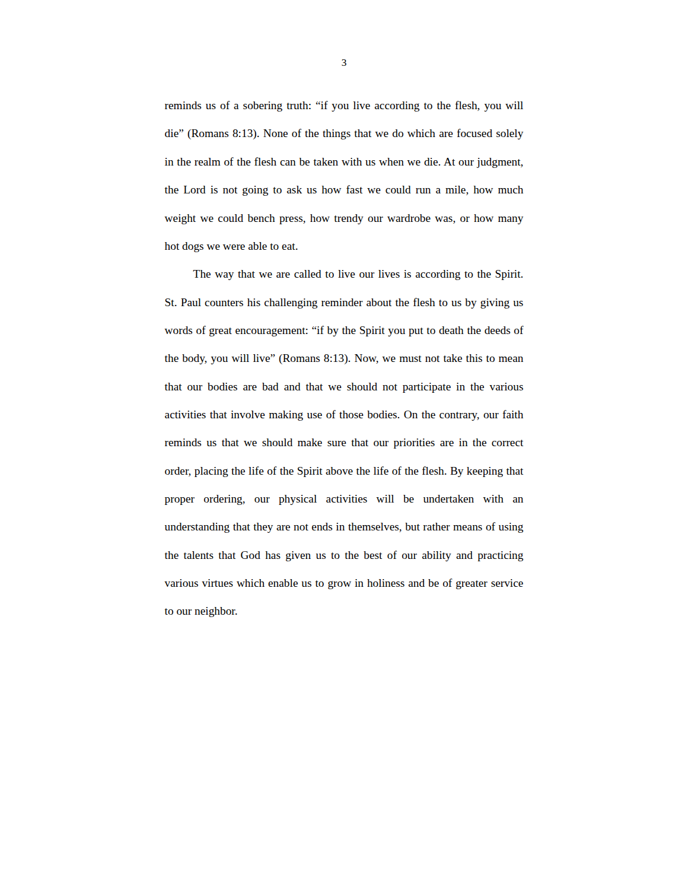3
reminds us of a sobering truth: “if you live according to the flesh, you will die” (Romans 8:13). None of the things that we do which are focused solely in the realm of the flesh can be taken with us when we die. At our judgment, the Lord is not going to ask us how fast we could run a mile, how much weight we could bench press, how trendy our wardrobe was, or how many hot dogs we were able to eat.
The way that we are called to live our lives is according to the Spirit. St. Paul counters his challenging reminder about the flesh to us by giving us words of great encouragement: “if by the Spirit you put to death the deeds of the body, you will live” (Romans 8:13). Now, we must not take this to mean that our bodies are bad and that we should not participate in the various activities that involve making use of those bodies. On the contrary, our faith reminds us that we should make sure that our priorities are in the correct order, placing the life of the Spirit above the life of the flesh. By keeping that proper ordering, our physical activities will be undertaken with an understanding that they are not ends in themselves, but rather means of using the talents that God has given us to the best of our ability and practicing various virtues which enable us to grow in holiness and be of greater service to our neighbor.